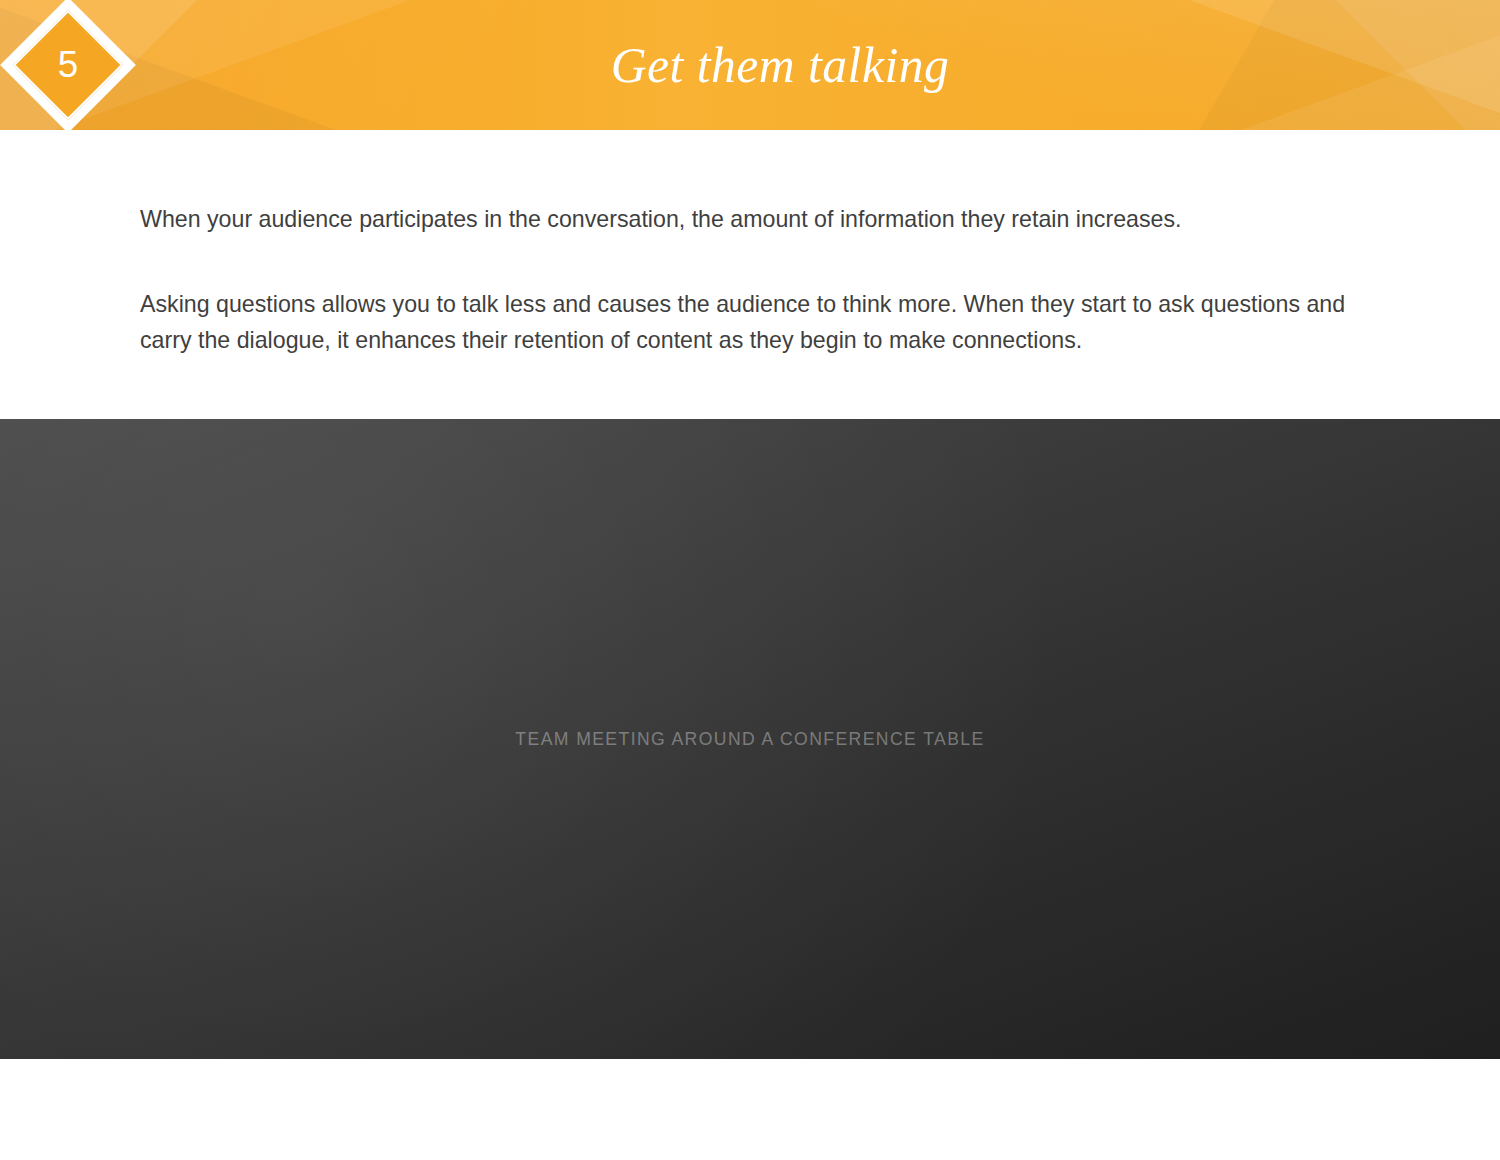5
Get them talking
When your audience participates in the conversation, the amount of information they retain increases.
Asking questions allows you to talk less and causes the audience to think more. When they start to ask questions and carry the dialogue, it enhances their retention of content as they begin to make connections.